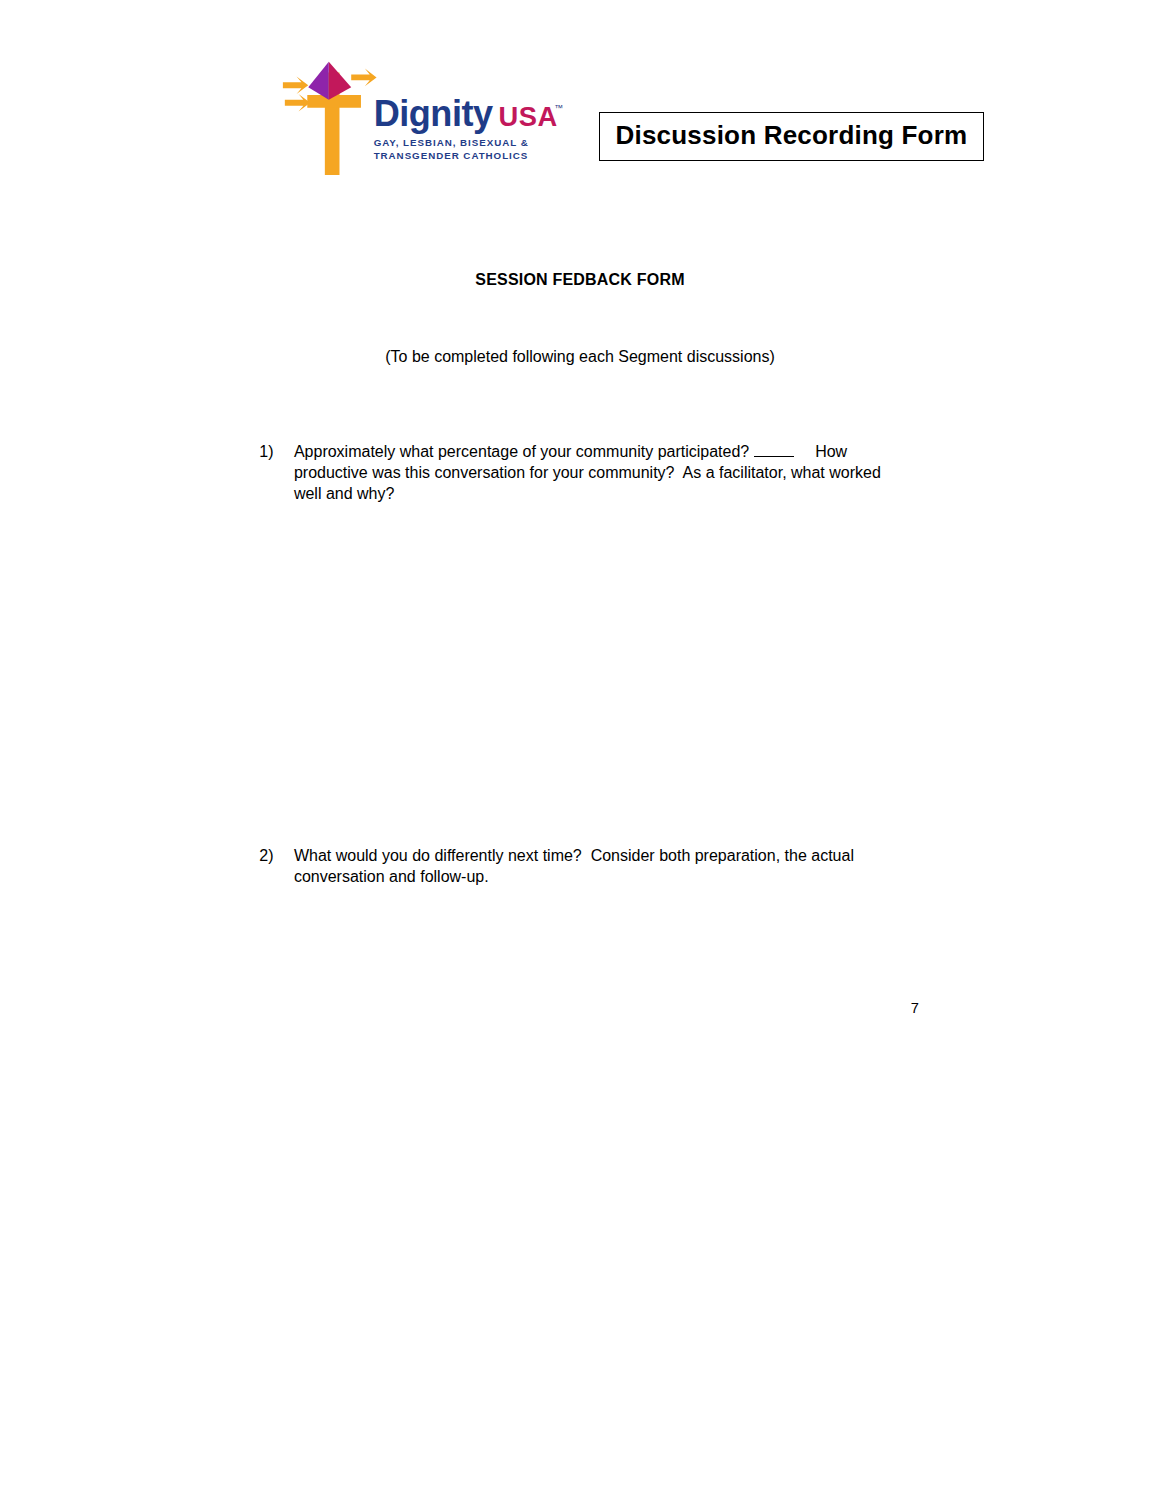DignityUSA logo Dignity USA ™ GAY, LESBIAN, BISEXUAL & TRANSGENDER CATHOLICS
Discussion Recording Form
SESSION FEDBACK FORM
(To be completed following each Segment discussions)
Approximately what percentage of your community participated? How productive was this conversation for your community? As a facilitator, what worked well and why?
What would you do differently next time? Consider both preparation, the actual conversation and follow-up.
7